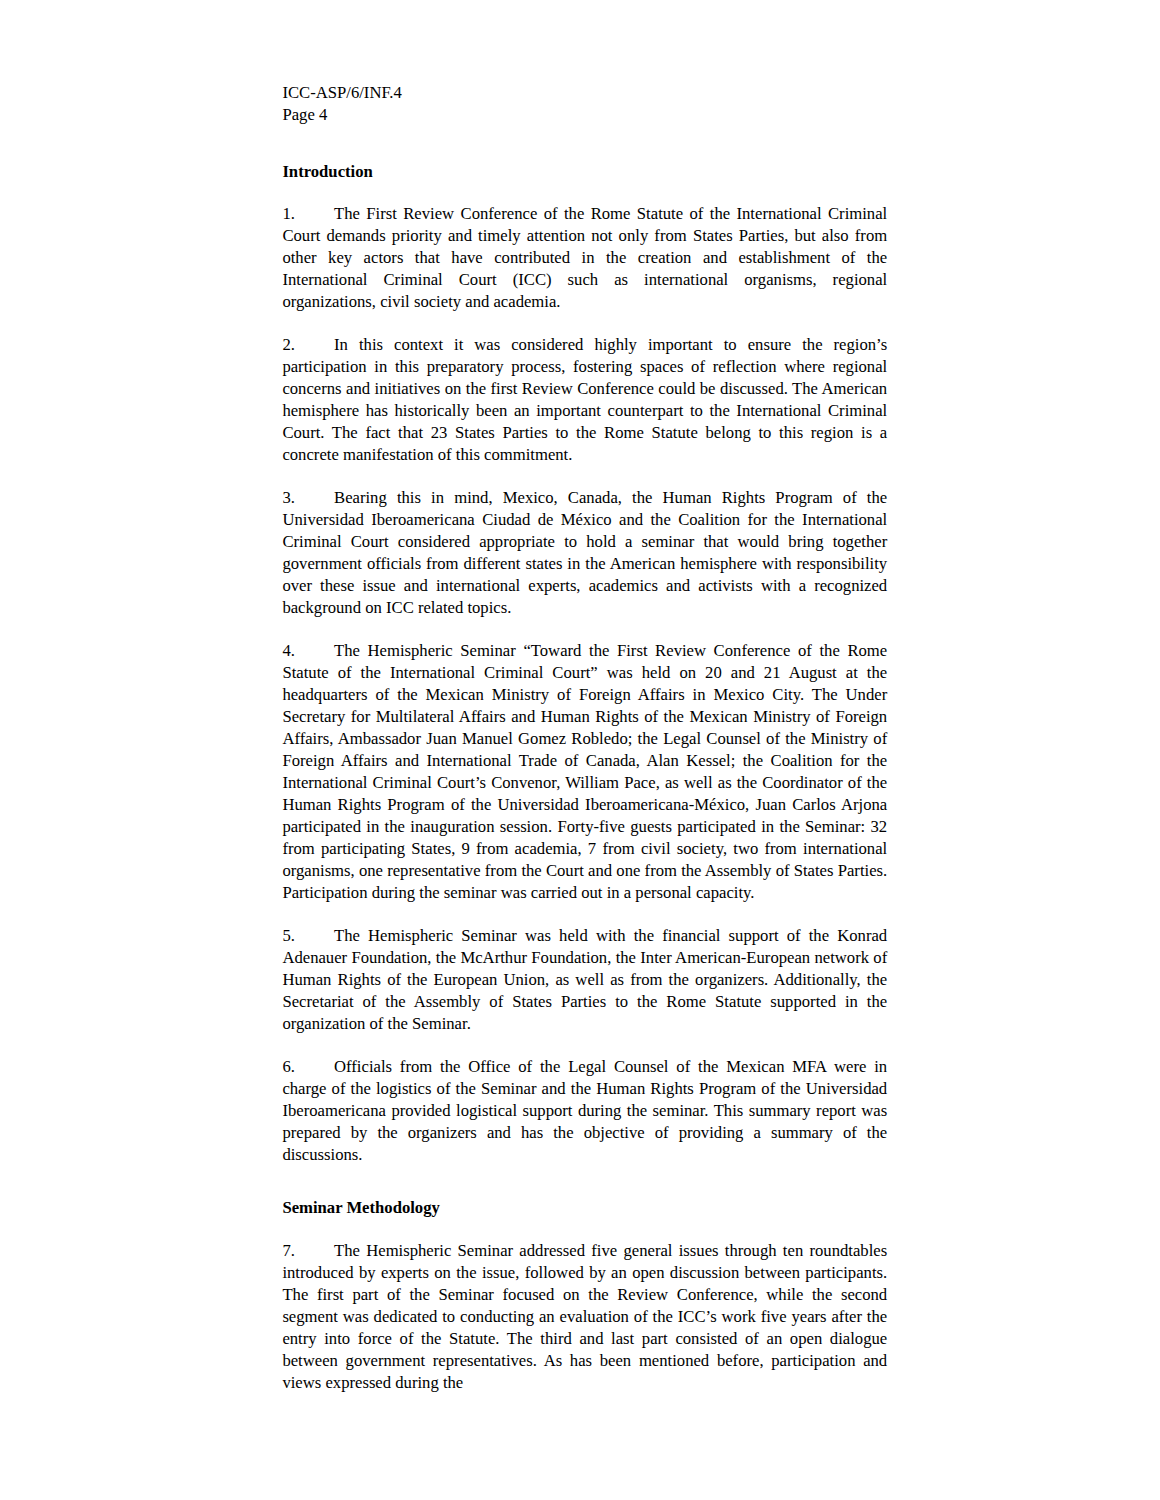ICC-ASP/6/INF.4
Page 4
Introduction
1. The First Review Conference of the Rome Statute of the International Criminal Court demands priority and timely attention not only from States Parties, but also from other key actors that have contributed in the creation and establishment of the International Criminal Court (ICC) such as international organisms, regional organizations, civil society and academia.
2. In this context it was considered highly important to ensure the region’s participation in this preparatory process, fostering spaces of reflection where regional concerns and initiatives on the first Review Conference could be discussed. The American hemisphere has historically been an important counterpart to the International Criminal Court. The fact that 23 States Parties to the Rome Statute belong to this region is a concrete manifestation of this commitment.
3. Bearing this in mind, Mexico, Canada, the Human Rights Program of the Universidad Iberoamericana Ciudad de México and the Coalition for the International Criminal Court considered appropriate to hold a seminar that would bring together government officials from different states in the American hemisphere with responsibility over these issue and international experts, academics and activists with a recognized background on ICC related topics.
4. The Hemispheric Seminar “Toward the First Review Conference of the Rome Statute of the International Criminal Court” was held on 20 and 21 August at the headquarters of the Mexican Ministry of Foreign Affairs in Mexico City. The Under Secretary for Multilateral Affairs and Human Rights of the Mexican Ministry of Foreign Affairs, Ambassador Juan Manuel Gomez Robledo; the Legal Counsel of the Ministry of Foreign Affairs and International Trade of Canada, Alan Kessel; the Coalition for the International Criminal Court’s Convenor, William Pace, as well as the Coordinator of the Human Rights Program of the Universidad Iberoamericana-México, Juan Carlos Arjona participated in the inauguration session. Forty-five guests participated in the Seminar: 32 from participating States, 9 from academia, 7 from civil society, two from international organisms, one representative from the Court and one from the Assembly of States Parties. Participation during the seminar was carried out in a personal capacity.
5. The Hemispheric Seminar was held with the financial support of the Konrad Adenauer Foundation, the McArthur Foundation, the Inter American-European network of Human Rights of the European Union, as well as from the organizers. Additionally, the Secretariat of the Assembly of States Parties to the Rome Statute supported in the organization of the Seminar.
6. Officials from the Office of the Legal Counsel of the Mexican MFA were in charge of the logistics of the Seminar and the Human Rights Program of the Universidad Iberoamericana provided logistical support during the seminar. This summary report was prepared by the organizers and has the objective of providing a summary of the discussions.
Seminar Methodology
7. The Hemispheric Seminar addressed five general issues through ten roundtables introduced by experts on the issue, followed by an open discussion between participants. The first part of the Seminar focused on the Review Conference, while the second segment was dedicated to conducting an evaluation of the ICC’s work five years after the entry into force of the Statute. The third and last part consisted of an open dialogue between government representatives. As has been mentioned before, participation and views expressed during the